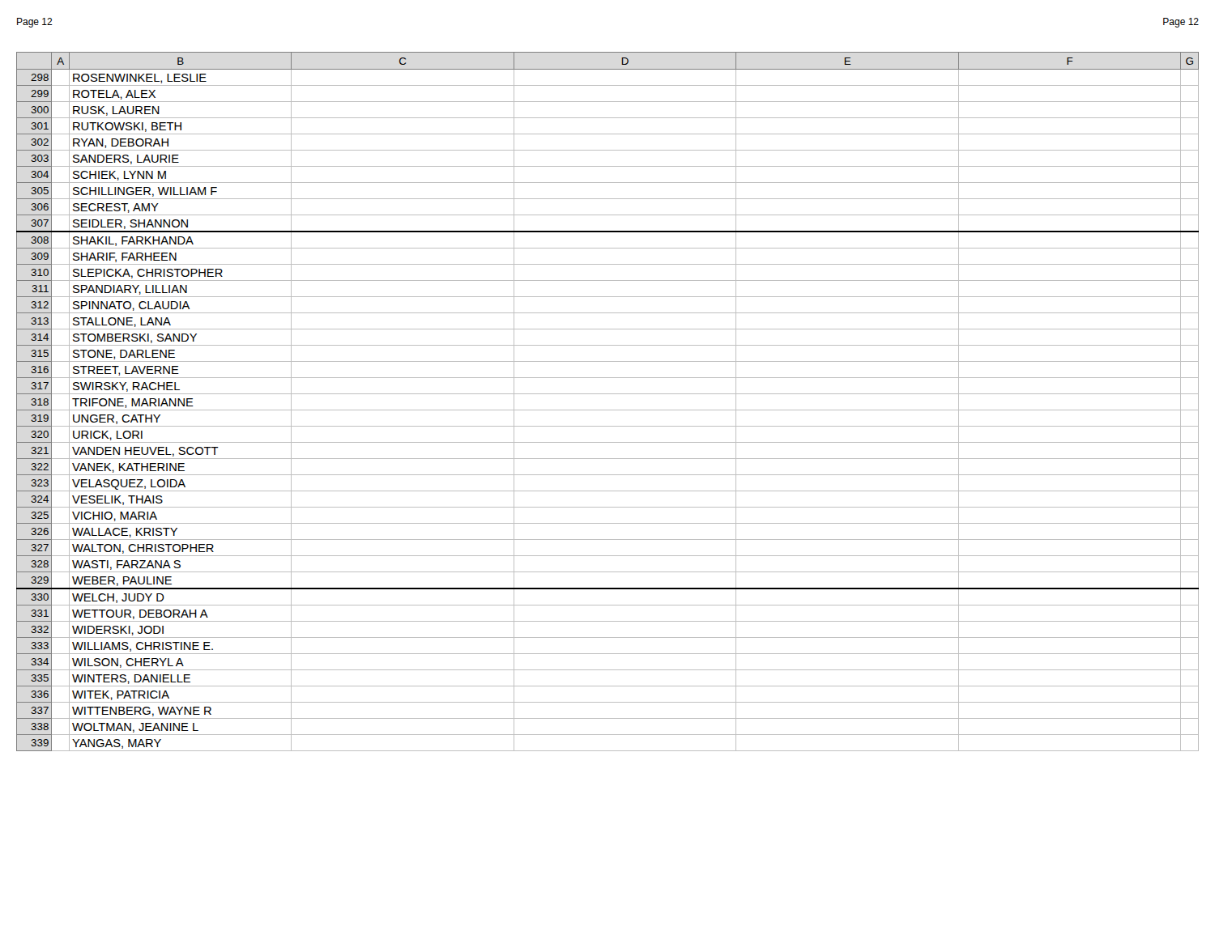Page 12 Page 12
| | A | B | C | D | E | F | G |
| --- | --- | --- | --- | --- | --- | --- | --- |
| 298 | | ROSENWINKEL, LESLIE | | | | | |
| 299 | | ROTELA, ALEX | | | | | |
| 300 | | RUSK, LAUREN | | | | | |
| 301 | | RUTKOWSKI, BETH | | | | | |
| 302 | | RYAN, DEBORAH | | | | | |
| 303 | | SANDERS, LAURIE | | | | | |
| 304 | | SCHIEK, LYNN M | | | | | |
| 305 | | SCHILLINGER, WILLIAM F | | | | | |
| 306 | | SECREST, AMY | | | | | |
| 307 | | SEIDLER, SHANNON | | | | | |
| 308 | | SHAKIL, FARKHANDA | | | | | |
| 309 | | SHARIF, FARHEEN | | | | | |
| 310 | | SLEPICKA, CHRISTOPHER | | | | | |
| 311 | | SPANDIARY, LILLIAN | | | | | |
| 312 | | SPINNATO, CLAUDIA | | | | | |
| 313 | | STALLONE, LANA | | | | | |
| 314 | | STOMBERSKI, SANDY | | | | | |
| 315 | | STONE, DARLENE | | | | | |
| 316 | | STREET, LAVERNE | | | | | |
| 317 | | SWIRSKY, RACHEL | | | | | |
| 318 | | TRIFONE, MARIANNE | | | | | |
| 319 | | UNGER, CATHY | | | | | |
| 320 | | URICK, LORI | | | | | |
| 321 | | VANDEN HEUVEL, SCOTT | | | | | |
| 322 | | VANEK, KATHERINE | | | | | |
| 323 | | VELASQUEZ, LOIDA | | | | | |
| 324 | | VESELIK, THAIS | | | | | |
| 325 | | VICHIO, MARIA | | | | | |
| 326 | | WALLACE, KRISTY | | | | | |
| 327 | | WALTON, CHRISTOPHER | | | | | |
| 328 | | WASTI, FARZANA S | | | | | |
| 329 | | WEBER, PAULINE | | | | | |
| 330 | | WELCH, JUDY D | | | | | |
| 331 | | WETTOUR, DEBORAH A | | | | | |
| 332 | | WIDERSKI, JODI | | | | | |
| 333 | | WILLIAMS, CHRISTINE E. | | | | | |
| 334 | | WILSON, CHERYL A | | | | | |
| 335 | | WINTERS, DANIELLE | | | | | |
| 336 | | WITEK, PATRICIA | | | | | |
| 337 | | WITTENBERG, WAYNE R | | | | | |
| 338 | | WOLTMAN, JEANINE L | | | | | |
| 339 | | YANGAS, MARY | | | | | |